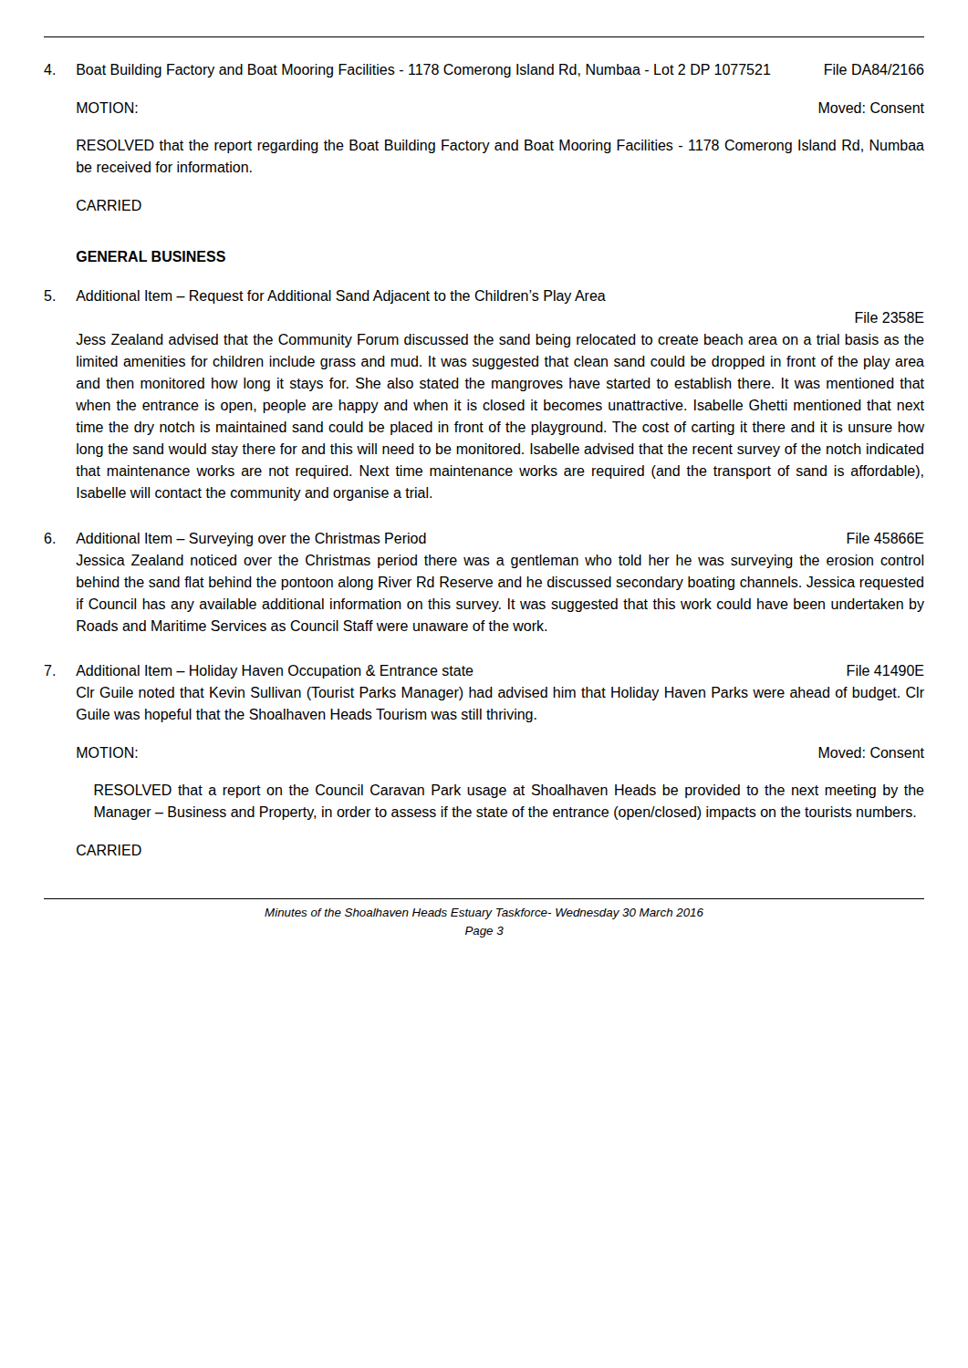4.
File DA84/2166 Boat Building Factory and Boat Mooring Facilities - 1178 Comerong Island Rd, Numbaa - Lot 2 DP 1077521
MOTION: Moved: Consent
RESOLVED that the report regarding the Boat Building Factory and Boat Mooring Facilities - 1178 Comerong Island Rd, Numbaa be received for information.
CARRIED
GENERAL BUSINESS
5.
Additional Item – Request for Additional Sand Adjacent to the Children’s Play Area
File 2358E
Jess Zealand advised that the Community Forum discussed the sand being relocated to create beach area on a trial basis as the limited amenities for children include grass and mud. It was suggested that clean sand could be dropped in front of the play area and then monitored how long it stays for. She also stated the mangroves have started to establish there. It was mentioned that when the entrance is open, people are happy and when it is closed it becomes unattractive. Isabelle Ghetti mentioned that next time the dry notch is maintained sand could be placed in front of the playground. The cost of carting it there and it is unsure how long the sand would stay there for and this will need to be monitored. Isabelle advised that the recent survey of the notch indicated that maintenance works are not required. Next time maintenance works are required (and the transport of sand is affordable), Isabelle will contact the community and organise a trial.
6.
File 45866E Additional Item – Surveying over the Christmas Period
Jessica Zealand noticed over the Christmas period there was a gentleman who told her he was surveying the erosion control behind the sand flat behind the pontoon along River Rd Reserve and he discussed secondary boating channels. Jessica requested if Council has any available additional information on this survey. It was suggested that this work could have been undertaken by Roads and Maritime Services as Council Staff were unaware of the work.
7.
File 41490E Additional Item – Holiday Haven Occupation & Entrance state
Clr Guile noted that Kevin Sullivan (Tourist Parks Manager) had advised him that Holiday Haven Parks were ahead of budget. Clr Guile was hopeful that the Shoalhaven Heads Tourism was still thriving.
MOTION: Moved: Consent
RESOLVED that a report on the Council Caravan Park usage at Shoalhaven Heads be provided to the next meeting by the Manager – Business and Property, in order to assess if the state of the entrance (open/closed) impacts on the tourists numbers.
CARRIED
Minutes of the Shoalhaven Heads Estuary Taskforce- Wednesday 30 March 2016
Page 3